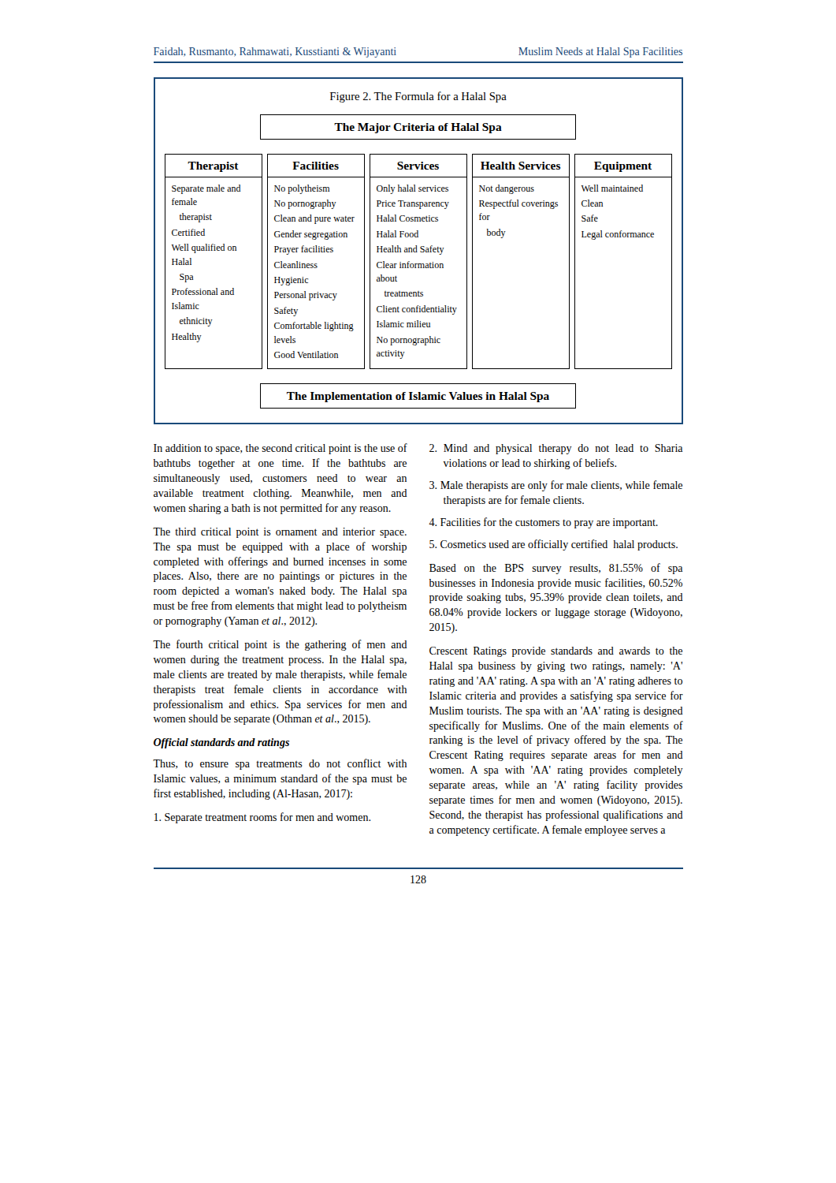Faidah, Rusmanto, Rahmawati, Kusstianti & Wijayanti
Muslim Needs at Halal Spa Facilities
Figure 2. The Formula for a Halal Spa
The Major Criteria of Halal Spa
Therapist
Separate male and female
therapist
Certified
Well qualified on Halal
Spa
Professional and Islamic
ethnicity
Healthy
Facilities
No polytheism
No pornography
Clean and pure water
Gender segregation
Prayer facilities
Cleanliness
Hygienic
Personal privacy
Safety
Comfortable lighting levels
Good Ventilation
Services
Only halal services
Price Transparency
Halal Cosmetics
Halal Food
Health and Safety
Clear information about
treatments
Client confidentiality
Islamic milieu
No pornographic activity
Health Services
Not dangerous
Respectful coverings for
body
Equipment
Well maintained
Clean
Safe
Legal conformance
The Implementation of Islamic Values in Halal Spa
In addition to space, the second critical point is the use of bathtubs together at one time. If the bathtubs are simultaneously used, customers need to wear an available treatment clothing. Meanwhile, men and women sharing a bath is not permitted for any reason.
The third critical point is ornament and interior space. The spa must be equipped with a place of worship completed with offerings and burned incenses in some places. Also, there are no paintings or pictures in the room depicted a woman's naked body. The Halal spa must be free from elements that might lead to polytheism or pornography (Yaman et al., 2012).
The fourth critical point is the gathering of men and women during the treatment process. In the Halal spa, male clients are treated by male therapists, while female therapists treat female clients in accordance with professionalism and ethics. Spa services for men and women should be separate (Othman et al., 2015).
Official standards and ratings
Thus, to ensure spa treatments do not conflict with Islamic values, a minimum standard of the spa must be first established, including (Al-Hasan, 2017):
1. Separate treatment rooms for men and women.
2. Mind and physical therapy do not lead to Sharia violations or lead to shirking of beliefs.
3. Male therapists are only for male clients, while female therapists are for female clients.
4. Facilities for the customers to pray are important.
5. Cosmetics used are officially certified halal products.
Based on the BPS survey results, 81.55% of spa businesses in Indonesia provide music facilities, 60.52% provide soaking tubs, 95.39% provide clean toilets, and 68.04% provide lockers or luggage storage (Widoyono, 2015).
Crescent Ratings provide standards and awards to the Halal spa business by giving two ratings, namely: 'A' rating and 'AA' rating. A spa with an 'A' rating adheres to Islamic criteria and provides a satisfying spa service for Muslim tourists. The spa with an 'AA' rating is designed specifically for Muslims. One of the main elements of ranking is the level of privacy offered by the spa. The Crescent Rating requires separate areas for men and women. A spa with 'AA' rating provides completely separate areas, while an 'A' rating facility provides separate times for men and women (Widoyono, 2015). Second, the therapist has professional qualifications and a competency certificate. A female employee serves a
128